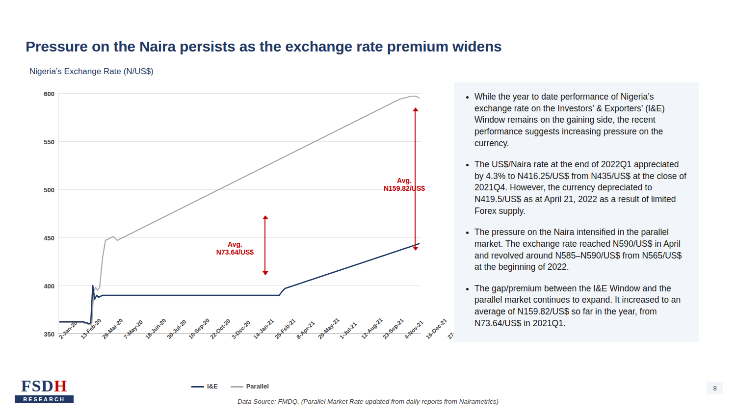Pressure on the Naira persists as the exchange rate premium widens
Nigeria’s Exchange Rate (N/US$)
600
550
500
450
400
350
Avg.
N73.64/US$
Avg.
N159.82/US$
2-Jan-20
13-Feb-20
26-Mar-20
7-May-20
18-Jun-20
30-Jul-20
10-Sep-20
22-Oct-20
3-Dec-20
14-Jan-21
25-Feb-21
8-Apr-21
20-May-21
1-Jul-21
12-Aug-21
23-Sep-21
4-Nov-21
16-Dec-21
27-Jan-22
10-Mar-22
21-Apr-22
I&E Parallel
While the year to date performance of Nigeria’s exchange rate on the Investors’ & Exporters’ (I&E) Window remains on the gaining side, the recent performance suggests increasing pressure on the currency.
The US$/Naira rate at the end of 2022Q1 appreciated by 4.3% to N416.25/US$ from N435/US$ at the close of 2021Q4. However, the currency depreciated to N419.5/US$ as at April 21, 2022 as a result of limited Forex supply.
The pressure on the Naira intensified in the parallel market. The exchange rate reached N590/US$ in April and revolved around N585–N590/US$ from N565/US$ at the beginning of 2022.
The gap/premium between the I&E Window and the parallel market continues to expand. It increased to an average of N159.82/US$ so far in the year, from N73.64/US$ in 2021Q1.
FSDH
RESEARCH
Data Source: FMDQ, (Parallel Market Rate updated from daily reports from Nairametrics)
8